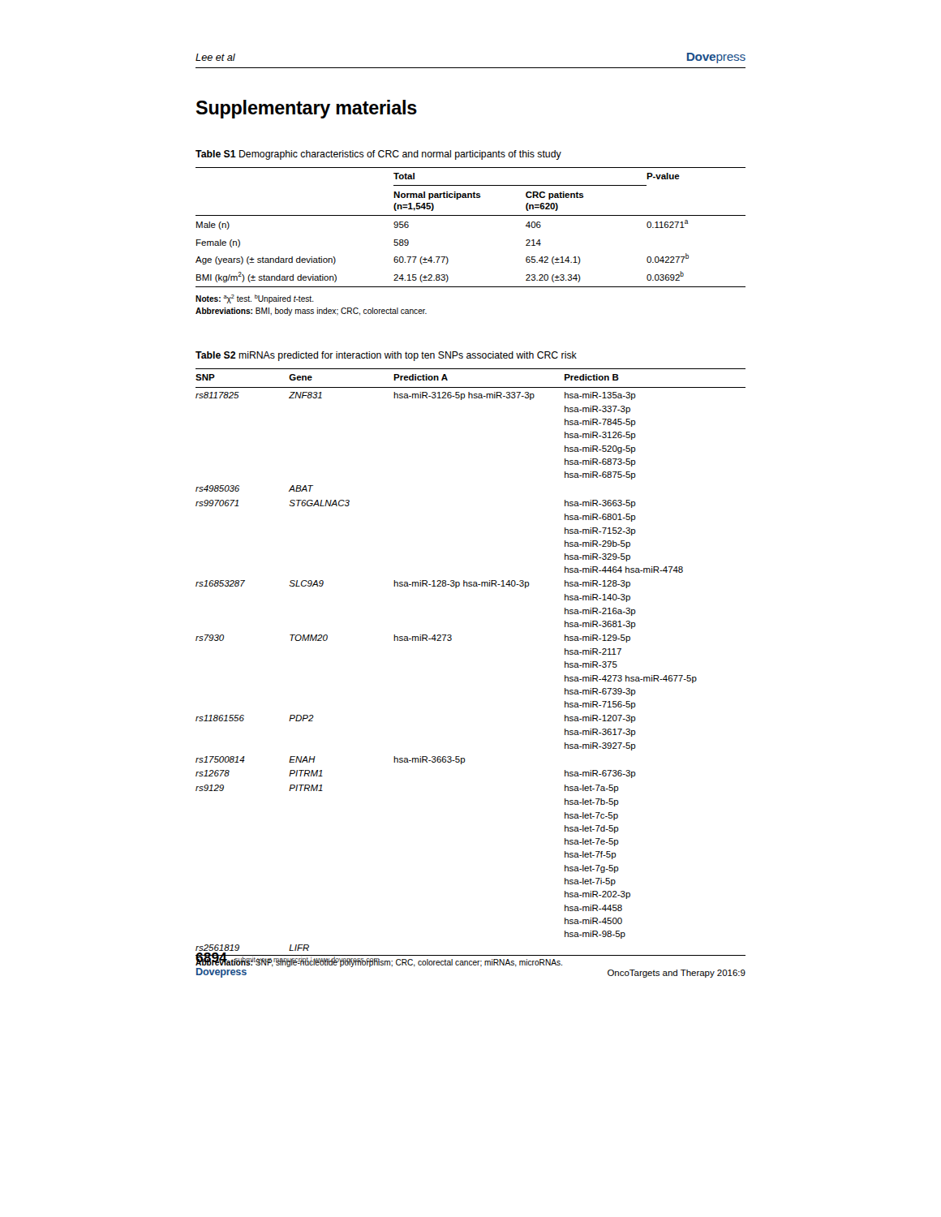Lee et al
Dove press
Supplementary materials
Table S1 Demographic characteristics of CRC and normal participants of this study
| | Total | P-value |
| | Normal participants (n=1,545) | CRC patients (n=620) | |
| Male (n) | 956 | 406 | 0.116271 a |
| Female (n) | 589 | 214 | |
| Age (years) (± standard deviation) | 60.77 (±4.77) | 65.42 (±14.1) | 0.042277 b |
| BMI (kg/m 2 ) (± standard deviation) | 24.15 (±2.83) | 23.20 (±3.34) | 0.03692 b |
Notes: aχ2 test. bUnpaired t-test.
Abbreviations: BMI, body mass index; CRC, colorectal cancer.
Table S2 miRNAs predicted for interaction with top ten SNPs associated with CRC risk
| SNP | Gene | Prediction A | Prediction B |
| --- | --- | --- | --- |
| rs8117825 | ZNF831 | hsa-miR-3126-5p hsa-miR-337-3p | hsa-miR-135a-3p |
| | | | hsa-miR-337-3p |
| | | | hsa-miR-7845-5p |
| | | | hsa-miR-3126-5p |
| | | | hsa-miR-520g-5p |
| | | | hsa-miR-6873-5p |
| | | | hsa-miR-6875-5p |
| rs4985036 | ABAT | | |
| rs9970671 | ST6GALNAC3 | | hsa-miR-3663-5p |
| | | | hsa-miR-6801-5p |
| | | | hsa-miR-7152-3p |
| | | | hsa-miR-29b-5p |
| | | | hsa-miR-329-5p |
| | | | hsa-miR-4464 hsa-miR-4748 |
| rs16853287 | SLC9A9 | hsa-miR-128-3p hsa-miR-140-3p | hsa-miR-128-3p |
| | | | hsa-miR-140-3p |
| | | | hsa-miR-216a-3p |
| | | | hsa-miR-3681-3p |
| rs7930 | TOMM20 | hsa-miR-4273 | hsa-miR-129-5p |
| | | | hsa-miR-2117 |
| | | | hsa-miR-375 |
| | | | hsa-miR-4273 hsa-miR-4677-5p |
| | | | hsa-miR-6739-3p |
| | | | hsa-miR-7156-5p |
| rs11861556 | PDP2 | | hsa-miR-1207-3p |
| | | | hsa-miR-3617-3p |
| | | | hsa-miR-3927-5p |
| rs17500814 | ENAH | hsa-miR-3663-5p | |
| rs12678 | PITRM1 | | hsa-miR-6736-3p |
| rs9129 | PITRM1 | | hsa-let-7a-5p |
| | | | hsa-let-7b-5p |
| | | | hsa-let-7c-5p |
| | | | hsa-let-7d-5p |
| | | | hsa-let-7e-5p |
| | | | hsa-let-7f-5p |
| | | | hsa-let-7g-5p |
| | | | hsa-let-7i-5p |
| | | | hsa-miR-202-3p |
| | | | hsa-miR-4458 |
| | | | hsa-miR-4500 |
| | | | hsa-miR-98-5p |
| rs2561819 | LIFR | | |
Abbreviations: SNP, single-nucleotide polymorphism; CRC, colorectal cancer; miRNAs, microRNAs.
6894 submit your manuscript | www.dovepress.com
Dovepress
OncoTargets and Therapy 2016:9